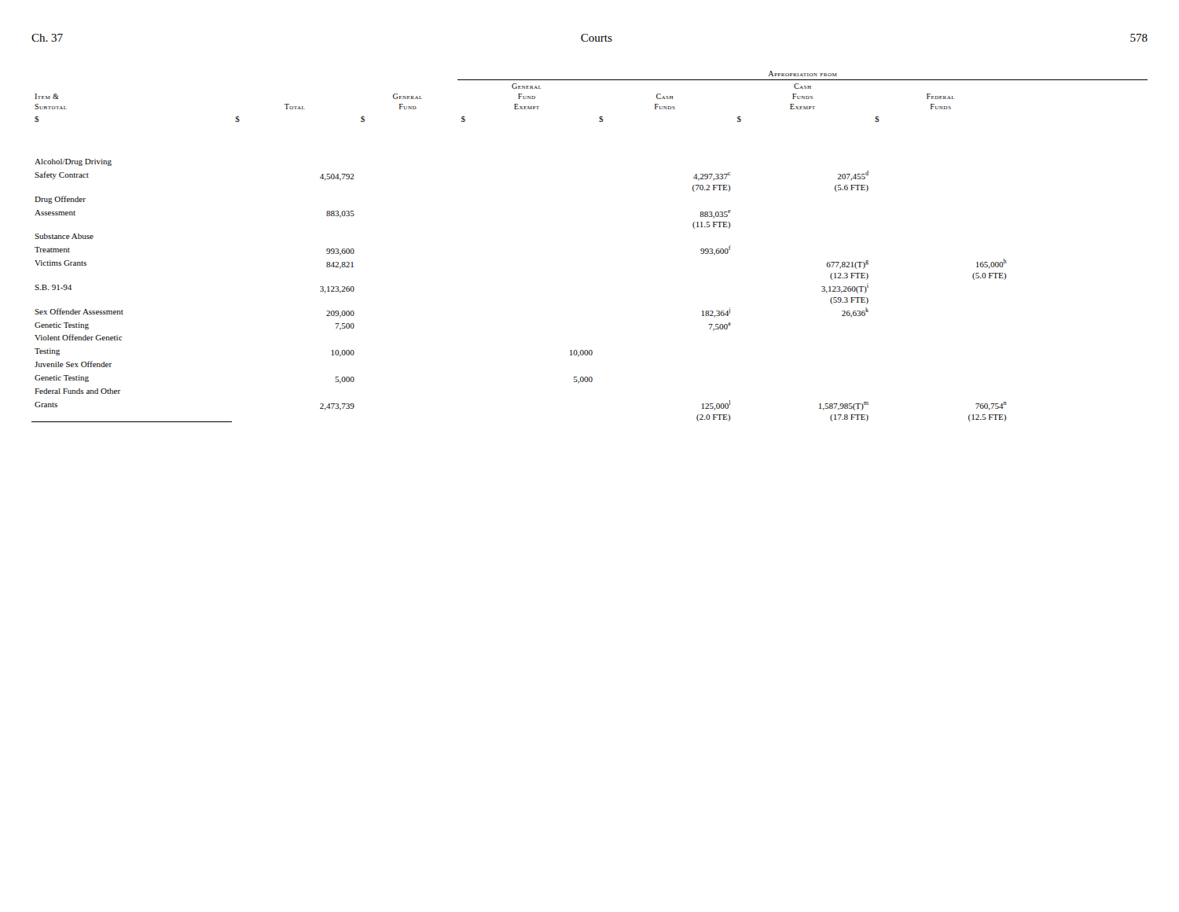Ch. 37 Courts 578
| | | | Appropriation from |
| Item & Subtotal | Total | General Fund | General Fund Exempt | Cash Funds | Cash Funds Exempt | Federal Funds | |
| $ | $ | $ | $ | $ | $ | $ | |
| Alcohol/Drug Driving | | | | | | | |
| Safety Contract | 4,504,792 | | | 4,297,337 c | 207,455 d | | |
| | | | | (70.2 FTE) | (5.6 FTE) | | |
| Drug Offender | | | | | | | |
| Assessment | 883,035 | | | 883,035 e | | | |
| | | | | (11.5 FTE) | | | |
| Substance Abuse | | | | | | | |
| Treatment | 993,600 | | | 993,600 f | | | |
| Victims Grants | 842,821 | | | | 677,821(T) g | 165,000 h | |
| | | | | | (12.3 FTE) | (5.0 FTE) | |
| S.B. 91-94 | 3,123,260 | | | | 3,123,260(T) i | | |
| | | | | | (59.3 FTE) | | |
| Sex Offender Assessment | 209,000 | | | 182,364 j | 26,636 k | | |
| Genetic Testing | 7,500 | | | 7,500 a | | | |
| Violent Offender Genetic | | | | | | | |
| Testing | 10,000 | | 10,000 | | | | |
| Juvenile Sex Offender | | | | | | | |
| Genetic Testing | 5,000 | | 5,000 | | | | |
| Federal Funds and Other | | | | | | | |
| Grants | 2,473,739 | | | 125,000 l | 1,587,985(T) m | 760,754 n | |
| | | | | (2.0 FTE) | (17.8 FTE) | (12.5 FTE) | |